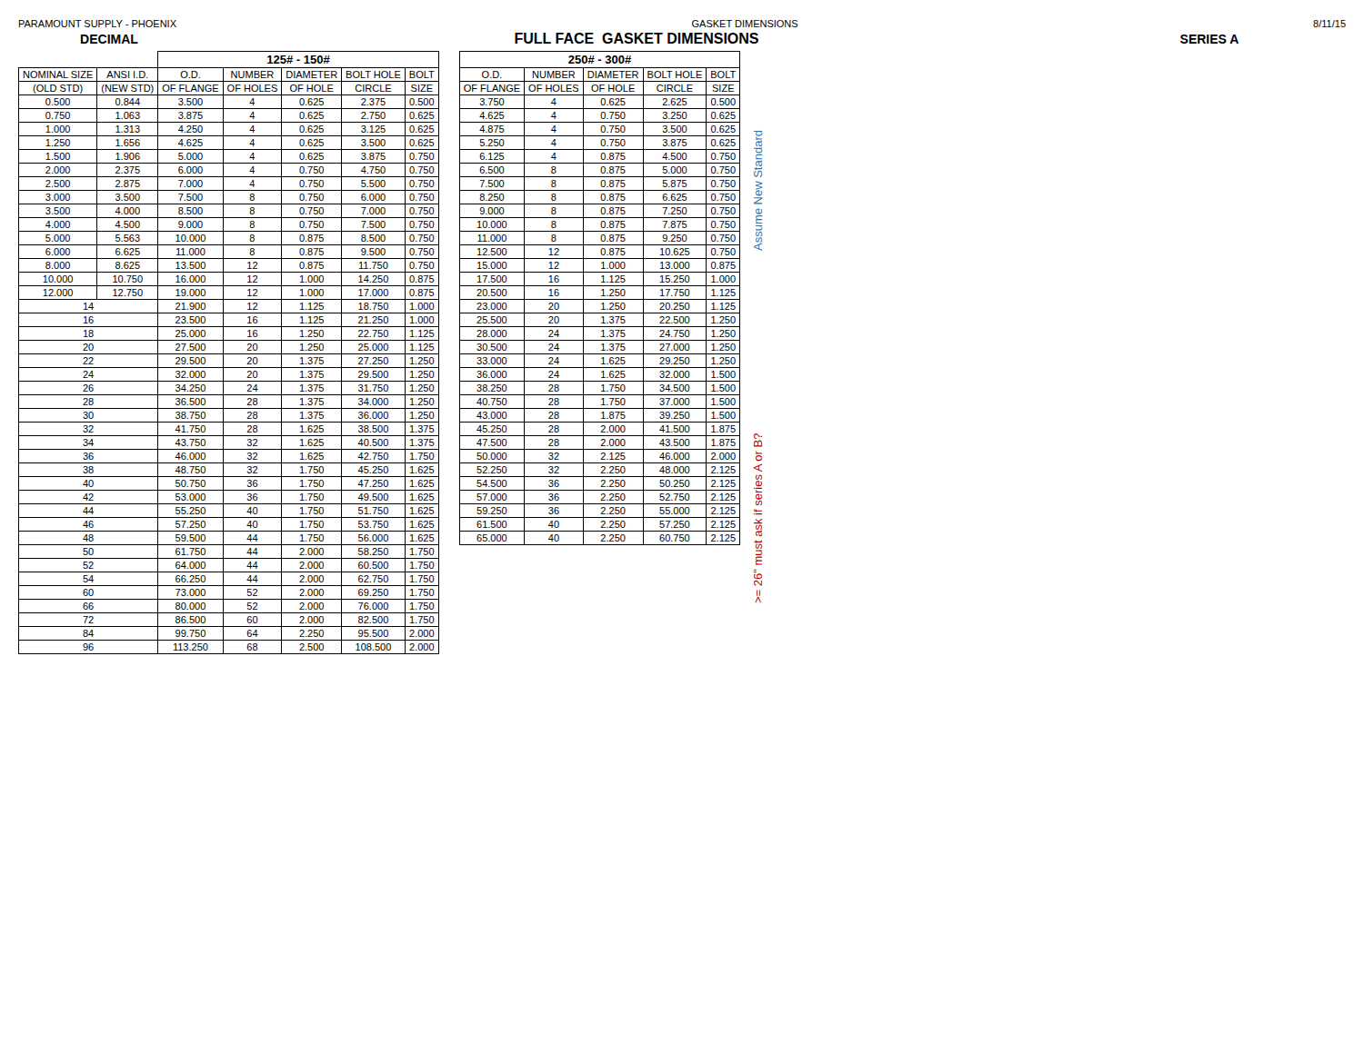PARAMOUNT SUPPLY - PHOENIX
GASKET DIMENSIONS
8/11/15
DECIMAL
FULL FACE GASKET DIMENSIONS
SERIES A
| | | 125# - 150# | | 250# - 300# | | |
| --- | --- | --- | --- | --- | --- | --- |
| NOMINAL SIZE | ANSI I.D. | O.D. | NUMBER | DIAMETER | BOLT HOLE | BOLT | | O.D. | NUMBER | DIAMETER | BOLT HOLE | BOLT | | |
| (OLD STD) | (NEW STD) | OF FLANGE | OF HOLES | OF HOLE | CIRCLE | SIZE | | OF FLANGE | OF HOLES | OF HOLE | CIRCLE | SIZE | | |
| 0.500 | 0.844 | 3.500 | 4 | 0.625 | 2.375 | 0.500 | | 3.750 | 4 | 0.625 | 2.625 | 0.500 | | Assume New Standard |
| 0.750 | 1.063 | 3.875 | 4 | 0.625 | 2.750 | 0.625 | | 4.625 | 4 | 0.750 | 3.250 | 0.625 | |
| 1.000 | 1.313 | 4.250 | 4 | 0.625 | 3.125 | 0.625 | | 4.875 | 4 | 0.750 | 3.500 | 0.625 | |
| 1.250 | 1.656 | 4.625 | 4 | 0.625 | 3.500 | 0.625 | | 5.250 | 4 | 0.750 | 3.875 | 0.625 | |
| 1.500 | 1.906 | 5.000 | 4 | 0.625 | 3.875 | 0.750 | | 6.125 | 4 | 0.875 | 4.500 | 0.750 | |
| 2.000 | 2.375 | 6.000 | 4 | 0.750 | 4.750 | 0.750 | | 6.500 | 8 | 0.875 | 5.000 | 0.750 | |
| 2.500 | 2.875 | 7.000 | 4 | 0.750 | 5.500 | 0.750 | | 7.500 | 8 | 0.875 | 5.875 | 0.750 | |
| 3.000 | 3.500 | 7.500 | 8 | 0.750 | 6.000 | 0.750 | | 8.250 | 8 | 0.875 | 6.625 | 0.750 | |
| 3.500 | 4.000 | 8.500 | 8 | 0.750 | 7.000 | 0.750 | | 9.000 | 8 | 0.875 | 7.250 | 0.750 | |
| 4.000 | 4.500 | 9.000 | 8 | 0.750 | 7.500 | 0.750 | | 10.000 | 8 | 0.875 | 7.875 | 0.750 | |
| 5.000 | 5.563 | 10.000 | 8 | 0.875 | 8.500 | 0.750 | | 11.000 | 8 | 0.875 | 9.250 | 0.750 | |
| 6.000 | 6.625 | 11.000 | 8 | 0.875 | 9.500 | 0.750 | | 12.500 | 12 | 0.875 | 10.625 | 0.750 | |
| 8.000 | 8.625 | 13.500 | 12 | 0.875 | 11.750 | 0.750 | | 15.000 | 12 | 1.000 | 13.000 | 0.875 | |
| 10.000 | 10.750 | 16.000 | 12 | 1.000 | 14.250 | 0.875 | | 17.500 | 16 | 1.125 | 15.250 | 1.000 | |
| 12.000 | 12.750 | 19.000 | 12 | 1.000 | 17.000 | 0.875 | | 20.500 | 16 | 1.250 | 17.750 | 1.125 | | |
| 14 | 21.900 | 12 | 1.125 | 18.750 | 1.000 | | 23.000 | 20 | 1.250 | 20.250 | 1.125 | | |
| 16 | 23.500 | 16 | 1.125 | 21.250 | 1.000 | | 25.500 | 20 | 1.375 | 22.500 | 1.250 | | |
| 18 | 25.000 | 16 | 1.250 | 22.750 | 1.125 | | 28.000 | 24 | 1.375 | 24.750 | 1.250 | | |
| 20 | 27.500 | 20 | 1.250 | 25.000 | 1.125 | | 30.500 | 24 | 1.375 | 27.000 | 1.250 | | |
| 22 | 29.500 | 20 | 1.375 | 27.250 | 1.250 | | 33.000 | 24 | 1.625 | 29.250 | 1.250 | | |
| 24 | 32.000 | 20 | 1.375 | 29.500 | 1.250 | | 36.000 | 24 | 1.625 | 32.000 | 1.500 | | |
| 26 | 34.250 | 24 | 1.375 | 31.750 | 1.250 | | 38.250 | 28 | 1.750 | 34.500 | 1.500 | | >= 26" must ask if series A or B? |
| 28 | 36.500 | 28 | 1.375 | 34.000 | 1.250 | | 40.750 | 28 | 1.750 | 37.000 | 1.500 | |
| 30 | 38.750 | 28 | 1.375 | 36.000 | 1.250 | | 43.000 | 28 | 1.875 | 39.250 | 1.500 | |
| 32 | 41.750 | 28 | 1.625 | 38.500 | 1.375 | | 45.250 | 28 | 2.000 | 41.500 | 1.875 | |
| 34 | 43.750 | 32 | 1.625 | 40.500 | 1.375 | | 47.500 | 28 | 2.000 | 43.500 | 1.875 | |
| 36 | 46.000 | 32 | 1.625 | 42.750 | 1.750 | | 50.000 | 32 | 2.125 | 46.000 | 2.000 | |
| 38 | 48.750 | 32 | 1.750 | 45.250 | 1.625 | | 52.250 | 32 | 2.250 | 48.000 | 2.125 | |
| 40 | 50.750 | 36 | 1.750 | 47.250 | 1.625 | | 54.500 | 36 | 2.250 | 50.250 | 2.125 | |
| 42 | 53.000 | 36 | 1.750 | 49.500 | 1.625 | | 57.000 | 36 | 2.250 | 52.750 | 2.125 | |
| 44 | 55.250 | 40 | 1.750 | 51.750 | 1.625 | | 59.250 | 36 | 2.250 | 55.000 | 2.125 | |
| 46 | 57.250 | 40 | 1.750 | 53.750 | 1.625 | | 61.500 | 40 | 2.250 | 57.250 | 2.125 | |
| 48 | 59.500 | 44 | 1.750 | 56.000 | 1.625 | | 65.000 | 40 | 2.250 | 60.750 | 2.125 | |
| 50 | 61.750 | 44 | 2.000 | 58.250 | 1.750 | | | | | | | |
| 52 | 64.000 | 44 | 2.000 | 60.500 | 1.750 | | | | | | | |
| 54 | 66.250 | 44 | 2.000 | 62.750 | 1.750 | | | | | | | |
| 60 | 73.000 | 52 | 2.000 | 69.250 | 1.750 | | | | | | | |
| 66 | 80.000 | 52 | 2.000 | 76.000 | 1.750 | | | | | | | |
| 72 | 86.500 | 60 | 2.000 | 82.500 | 1.750 | | | | | | | |
| 84 | 99.750 | 64 | 2.250 | 95.500 | 2.000 | | | | | | | |
| 96 | 113.250 | 68 | 2.500 | 108.500 | 2.000 | | | | | | | |